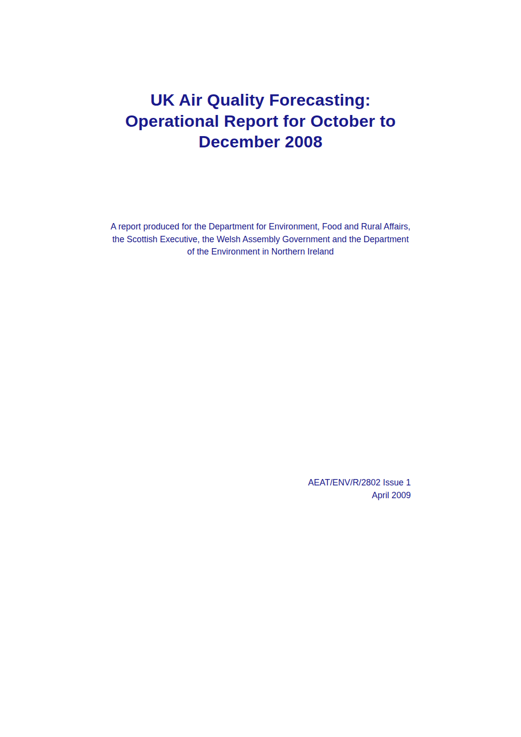UK Air Quality Forecasting: Operational Report for October to December 2008
A report produced for the Department for Environment, Food and Rural Affairs, the Scottish Executive, the Welsh Assembly Government and the Department of the Environment in Northern Ireland
AEAT/ENV/R/2802 Issue 1
April 2009